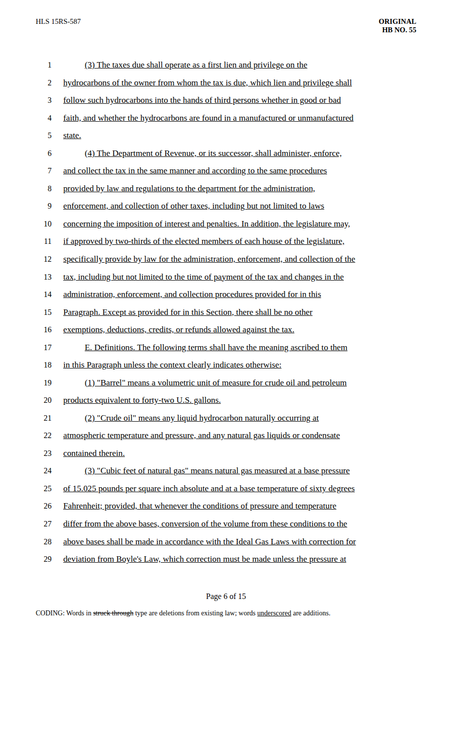HLS 15RS-587
ORIGINAL
HB NO. 55
(3) The taxes due shall operate as a first lien and privilege on the
hydrocarbons of the owner from whom the tax is due, which lien and privilege shall
follow such hydrocarbons into the hands of third persons whether in good or bad
faith, and whether the hydrocarbons are found in a manufactured or unmanufactured
state.
(4) The Department of Revenue, or its successor, shall administer, enforce,
and collect the tax in the same manner and according to the same procedures
provided by law and regulations to the department for the administration,
enforcement, and collection of other taxes, including but not limited to laws
concerning the imposition of interest and penalties. In addition, the legislature may,
if approved by two-thirds of the elected members of each house of the legislature,
specifically provide by law for the administration, enforcement, and collection of the
tax, including but not limited to the time of payment of the tax and changes in the
administration, enforcement, and collection procedures provided for in this
Paragraph. Except as provided for in this Section, there shall be no other
exemptions, deductions, credits, or refunds allowed against the tax.
E. Definitions. The following terms shall have the meaning ascribed to them
in this Paragraph unless the context clearly indicates otherwise:
(1) "Barrel" means a volumetric unit of measure for crude oil and petroleum
products equivalent to forty-two U.S. gallons.
(2) "Crude oil" means any liquid hydrocarbon naturally occurring at
atmospheric temperature and pressure, and any natural gas liquids or condensate
contained therein.
(3) "Cubic feet of natural gas" means natural gas measured at a base pressure
of 15.025 pounds per square inch absolute and at a base temperature of sixty degrees
Fahrenheit; provided, that whenever the conditions of pressure and temperature
differ from the above bases, conversion of the volume from these conditions to the
above bases shall be made in accordance with the Ideal Gas Laws with correction for
deviation from Boyle's Law, which correction must be made unless the pressure at
Page 6 of 15
CODING: Words in struck through type are deletions from existing law; words underscored are additions.